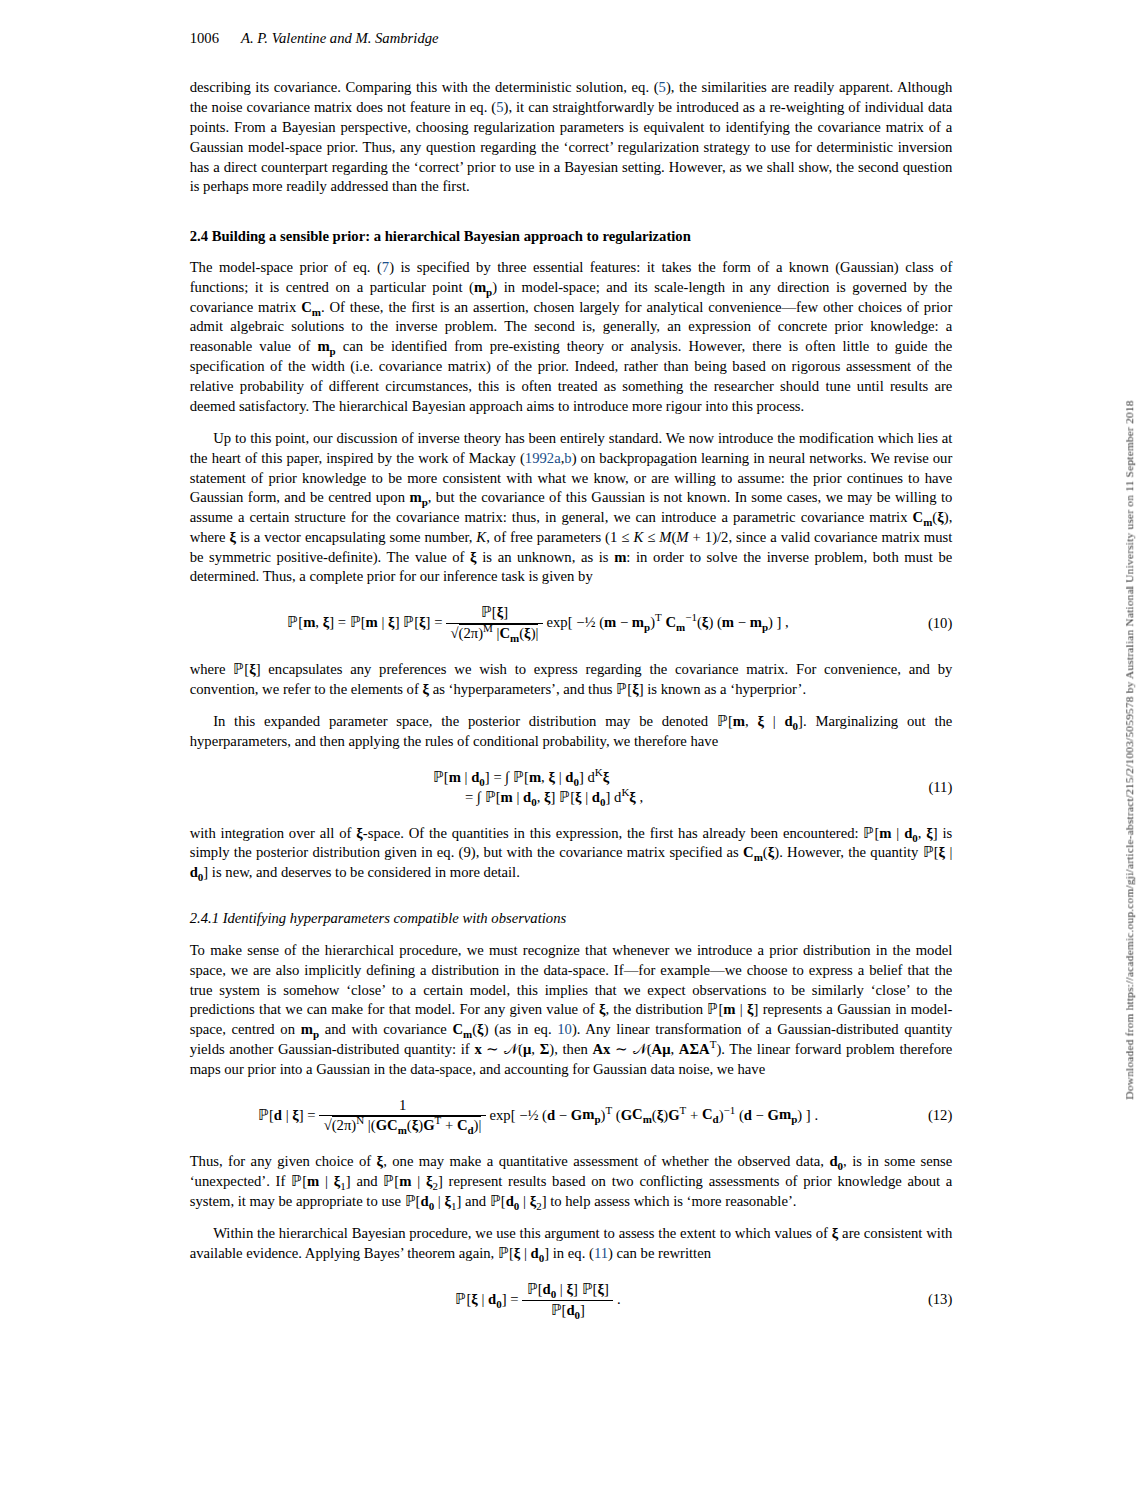Downloaded from https://academic.oup.com/gji/article-abstract/215/2/1003/5059578 by Australian National University user on 11 September 2018
1006 A. P. Valentine and M. Sambridge
describing its covariance. Comparing this with the deterministic solution, eq. (5), the similarities are readily apparent. Although the noise covariance matrix does not feature in eq. (5), it can straightforwardly be introduced as a re-weighting of individual data points. From a Bayesian perspective, choosing regularization parameters is equivalent to identifying the covariance matrix of a Gaussian model-space prior. Thus, any question regarding the ‘correct’ regularization strategy to use for deterministic inversion has a direct counterpart regarding the ‘correct’ prior to use in a Bayesian setting. However, as we shall show, the second question is perhaps more readily addressed than the first.
2.4 Building a sensible prior: a hierarchical Bayesian approach to regularization
The model-space prior of eq. (7) is specified by three essential features: it takes the form of a known (Gaussian) class of functions; it is centred on a particular point (mp) in model-space; and its scale-length in any direction is governed by the covariance matrix Cm. Of these, the first is an assertion, chosen largely for analytical convenience—few other choices of prior admit algebraic solutions to the inverse problem. The second is, generally, an expression of concrete prior knowledge: a reasonable value of mp can be identified from pre-existing theory or analysis. However, there is often little to guide the specification of the width (i.e. covariance matrix) of the prior. Indeed, rather than being based on rigorous assessment of the relative probability of different circumstances, this is often treated as something the researcher should tune until results are deemed satisfactory. The hierarchical Bayesian approach aims to introduce more rigour into this process.
Up to this point, our discussion of inverse theory has been entirely standard. We now introduce the modification which lies at the heart of this paper, inspired by the work of Mackay (1992a,b) on backpropagation learning in neural networks. We revise our statement of prior knowledge to be more consistent with what we know, or are willing to assume: the prior continues to have Gaussian form, and be centred upon mp, but the covariance of this Gaussian is not known. In some cases, we may be willing to assume a certain structure for the covariance matrix: thus, in general, we can introduce a parametric covariance matrix Cm(ξ), where ξ is a vector encapsulating some number, K, of free parameters (1 ≤ K ≤ M(M + 1)/2, since a valid covariance matrix must be symmetric positive-definite). The value of ξ is an unknown, as is m: in order to solve the inverse problem, both must be determined. Thus, a complete prior for our inference task is given by
ℙ[m, ξ] = ℙ[m | ξ] ℙ[ξ] = ℙ[ξ]√(2π)M |Cm(ξ)| exp[ −½ (m − mp)T Cm−1(ξ) (m − mp) ] ,
(10)
where ℙ[ξ] encapsulates any preferences we wish to express regarding the covariance matrix. For convenience, and by convention, we refer to the elements of ξ as ‘hyperparameters’, and thus ℙ[ξ] is known as a ‘hyperprior’.
In this expanded parameter space, the posterior distribution may be denoted ℙ[m, ξ | d0]. Marginalizing out the hyperparameters, and then applying the rules of conditional probability, we therefore have
ℙ[m | d0] = ∫ ℙ[m, ξ | d0] dKξ
= ∫ ℙ[m | d0, ξ] ℙ[ξ | d0] dKξ ,
(11)
with integration over all of ξ-space. Of the quantities in this expression, the first has already been encountered: ℙ[m | d0, ξ] is simply the posterior distribution given in eq. (9), but with the covariance matrix specified as Cm(ξ). However, the quantity ℙ[ξ | d0] is new, and deserves to be considered in more detail.
2.4.1 Identifying hyperparameters compatible with observations
To make sense of the hierarchical procedure, we must recognize that whenever we introduce a prior distribution in the model space, we are also implicitly defining a distribution in the data-space. If—for example—we choose to express a belief that the true system is somehow ‘close’ to a certain model, this implies that we expect observations to be similarly ‘close’ to the predictions that we can make for that model. For any given value of ξ, the distribution ℙ[m | ξ] represents a Gaussian in model-space, centred on mp and with covariance Cm(ξ) (as in eq. 10). Any linear transformation of a Gaussian-distributed quantity yields another Gaussian-distributed quantity: if x ∼ 𝒩(μ, Σ), then Ax ∼ 𝒩(Aμ, AΣAT). The linear forward problem therefore maps our prior into a Gaussian in the data-space, and accounting for Gaussian data noise, we have
ℙ[d | ξ] = 1√(2π)N |(GCm(ξ)GT + Cd)| exp[ −½ (d − Gmp)T (GCm(ξ)GT + Cd)−1 (d − Gmp) ] .
(12)
Thus, for any given choice of ξ, one may make a quantitative assessment of whether the observed data, d0, is in some sense ‘unexpected’. If ℙ[m | ξ1] and ℙ[m | ξ2] represent results based on two conflicting assessments of prior knowledge about a system, it may be appropriate to use ℙ[d0 | ξ1] and ℙ[d0 | ξ2] to help assess which is ‘more reasonable’.
Within the hierarchical Bayesian procedure, we use this argument to assess the extent to which values of ξ are consistent with available evidence. Applying Bayes’ theorem again, ℙ[ξ | d0] in eq. (11) can be rewritten
ℙ[ξ | d0] = ℙ[d0 | ξ] ℙ[ξ] ℙ[d0] .
(13)